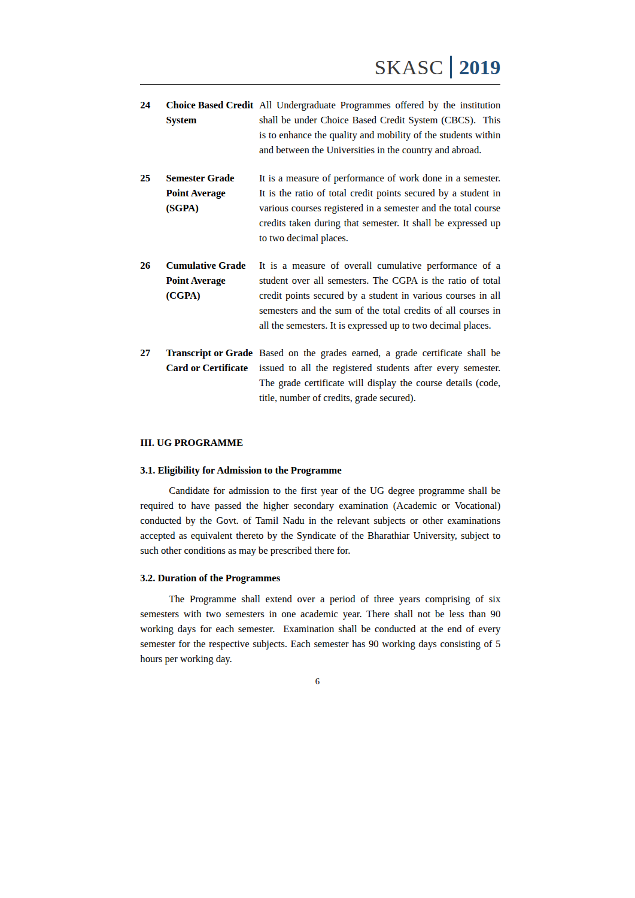SKASC 2019
| 24 | Choice Based Credit System | All Undergraduate Programmes offered by the institution shall be under Choice Based Credit System (CBCS). This is to enhance the quality and mobility of the students within and between the Universities in the country and abroad. |
| 25 | Semester Grade Point Average (SGPA) | It is a measure of performance of work done in a semester. It is the ratio of total credit points secured by a student in various courses registered in a semester and the total course credits taken during that semester. It shall be expressed up to two decimal places. |
| 26 | Cumulative Grade Point Average (CGPA) | It is a measure of overall cumulative performance of a student over all semesters. The CGPA is the ratio of total credit points secured by a student in various courses in all semesters and the sum of the total credits of all courses in all the semesters. It is expressed up to two decimal places. |
| 27 | Transcript or Grade Card or Certificate | Based on the grades earned, a grade certificate shall be issued to all the registered students after every semester. The grade certificate will display the course details (code, title, number of credits, grade secured). |
III. UG PROGRAMME
3.1. Eligibility for Admission to the Programme
Candidate for admission to the first year of the UG degree programme shall be required to have passed the higher secondary examination (Academic or Vocational) conducted by the Govt. of Tamil Nadu in the relevant subjects or other examinations accepted as equivalent thereto by the Syndicate of the Bharathiar University, subject to such other conditions as may be prescribed there for.
3.2. Duration of the Programmes
The Programme shall extend over a period of three years comprising of six semesters with two semesters in one academic year. There shall not be less than 90 working days for each semester. Examination shall be conducted at the end of every semester for the respective subjects. Each semester has 90 working days consisting of 5 hours per working day.
6